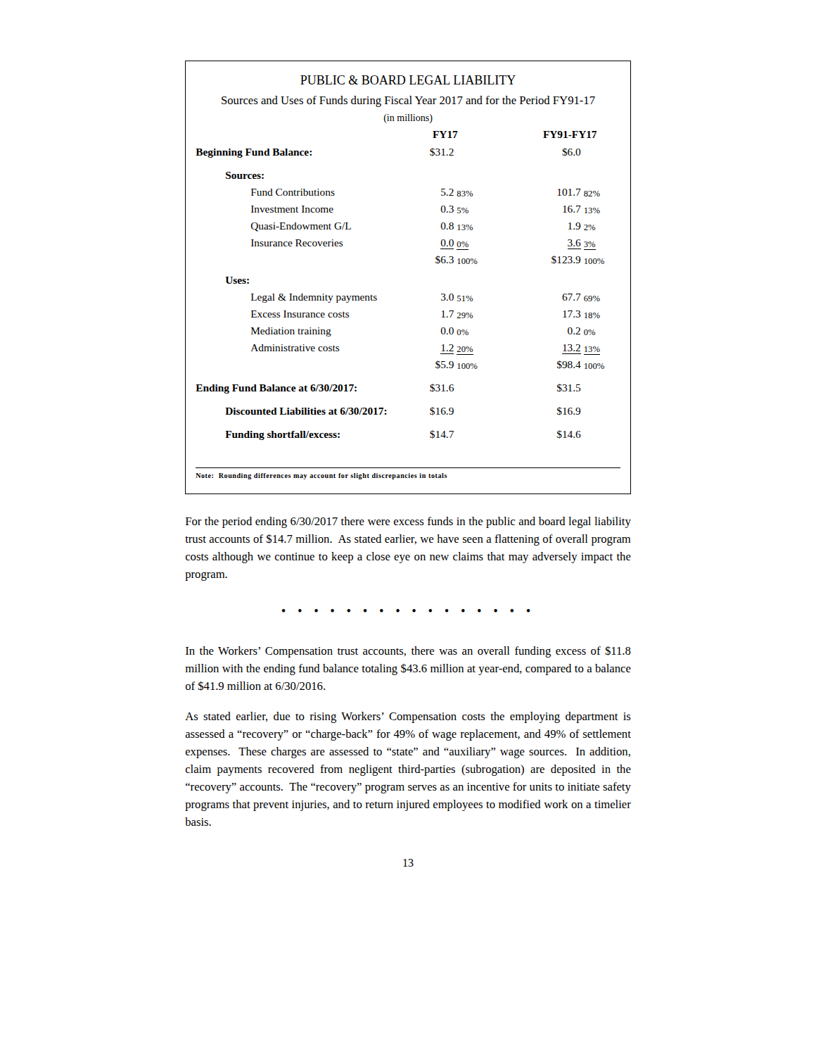PUBLIC & BOARD LEGAL LIABILITY
Sources and Uses of Funds during Fiscal Year 2017 and for the Period FY91-17
(in millions)
| | FY17 | | FY91-FY17 |
| Beginning Fund Balance: | $31.2 | | | $6.0 | |
| Sources: | | | | | |
| Fund Contributions | 5.2 | 83% | | 101.7 | 82% |
| Investment Income | 0.3 | 5% | | 16.7 | 13% |
| Quasi-Endowment G/L | 0.8 | 13% | | 1.9 | 2% |
| Insurance Recoveries | 0.0 | 0% | | 3.6 | 3% |
| | $6.3 | 100% | | $123.9 | 100% |
| Uses: | | | | | |
| Legal & Indemnity payments | 3.0 | 51% | | 67.7 | 69% |
| Excess Insurance costs | 1.7 | 29% | | 17.3 | 18% |
| Mediation training | 0.0 | 0% | | 0.2 | 0% |
| Administrative costs | 1.2 | 20% | | 13.2 | 13% |
| | $5.9 | 100% | | $98.4 | 100% |
| Ending Fund Balance at 6/30/2017: | $31.6 | | | $31.5 | |
| Discounted Liabilities at 6/30/2017: | $16.9 | | | $16.9 | |
| Funding shortfall/excess: | $14.7 | | | $14.6 | |
Note: Rounding differences may account for slight discrepancies in totals
For the period ending 6/30/2017 there were excess funds in the public and board legal liability trust accounts of $14.7 million. As stated earlier, we have seen a flattening of overall program costs although we continue to keep a close eye on new claims that may adversely impact the program.
• • • • • • • • • • • • • • • •
In the Workers’ Compensation trust accounts, there was an overall funding excess of $11.8 million with the ending fund balance totaling $43.6 million at year-end, compared to a balance of $41.9 million at 6/30/2016.
As stated earlier, due to rising Workers’ Compensation costs the employing department is assessed a “recovery” or “charge-back” for 49% of wage replacement, and 49% of settlement expenses. These charges are assessed to “state” and “auxiliary” wage sources. In addition, claim payments recovered from negligent third-parties (subrogation) are deposited in the “recovery” accounts. The “recovery” program serves as an incentive for units to initiate safety programs that prevent injuries, and to return injured employees to modified work on a timelier basis.
13